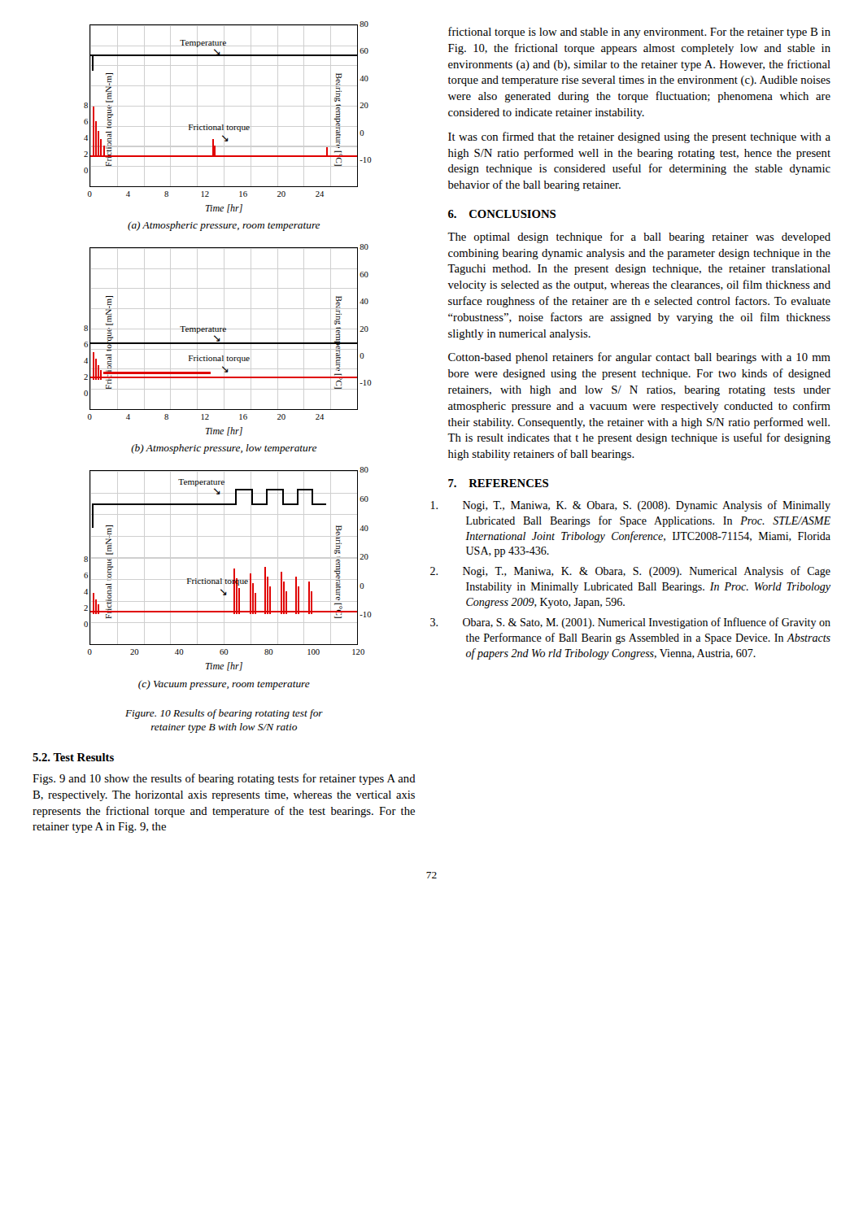Frictional torque [mN-m]
Bearing temperature [°C]
8 6 4 2 0
80 60 40 20 0 -10
Temperature
↘
Frictional torque
↘
0 4 8 12 16 20 24
Time [hr]
(a) Atmospheric pressure, room temperature
Frictional torque [mN-m]
Bearing temperature [°C]
8 6 4 2 0
80 60 40 20 0 -10
Temperature
↘
Frictional torque
↘
0 4 8 12 16 20 24
Time [hr]
(b) Atmospheric pressure, low temperature
Frictional torque [mN-m]
Bearing temperature [°C]
8 6 4 2 0
80 60 40 20 0 -10
Temperature
↘
Frictional torque
↘
0 20 40 60 80 100 120
Time [hr]
(c) Vacuum pressure, room temperature
Figure. 10 Results of bearing rotating test for
retainer type B with low S/N ratio
5.2. Test Results
Figs. 9 and 10 show the results of bearing rotating tests for retainer types A and B, respectively. The horizontal axis represents time, whereas the vertical axis represents the frictional torque and temperature of the test bearings. For the retainer type A in Fig. 9, the
frictional torque is low and stable in any environment. For the retainer type B in Fig. 10, the frictional torque appears almost completely low and stable in environments (a) and (b), similar to the retainer type A. However, the frictional torque and temperature rise several times in the environment (c). Audible noises were also generated during the torque fluctuation; phenomena which are considered to indicate retainer instability.
It was con firmed that the retainer designed using the present technique with a high S/N ratio performed well in the bearing rotating test, hence the present design technique is considered useful for determining the stable dynamic behavior of the ball bearing retainer.
6. CONCLUSIONS
The optimal design technique for a ball bearing retainer was developed combining bearing dynamic analysis and the parameter design technique in the Taguchi method. In the present design technique, the retainer translational velocity is selected as the output, whereas the clearances, oil film thickness and surface roughness of the retainer are th e selected control factors. To evaluate “robustness”, noise factors are assigned by varying the oil film thickness slightly in numerical analysis.
Cotton-based phenol retainers for angular contact ball bearings with a 10 mm bore were designed using the present technique. For two kinds of designed retainers, with high and low S/ N ratios, bearing rotating tests under atmospheric pressure and a vacuum were respectively conducted to confirm their stability. Consequently, the retainer with a high S/N ratio performed well. Th is result indicates that t he present design technique is useful for designing high stability retainers of ball bearings.
7. REFERENCES
1. Nogi, T., Maniwa, K. & Obara, S. (2008). Dynamic Analysis of Minimally Lubricated Ball Bearings for Space Applications. In Proc. STLE/ASME International Joint Tribology Conference, IJTC2008-71154, Miami, Florida USA, pp 433-436.
2. Nogi, T., Maniwa, K. & Obara, S. (2009). Numerical Analysis of Cage Instability in Minimally Lubricated Ball Bearings. In Proc. World Tribology Congress 2009, Kyoto, Japan, 596.
3. Obara, S. & Sato, M. (2001). Numerical Investigation of Influence of Gravity on the Performance of Ball Bearin gs Assembled in a Space Device. In Abstracts of papers 2nd Wo rld Tribology Congress, Vienna, Austria, 607.
72